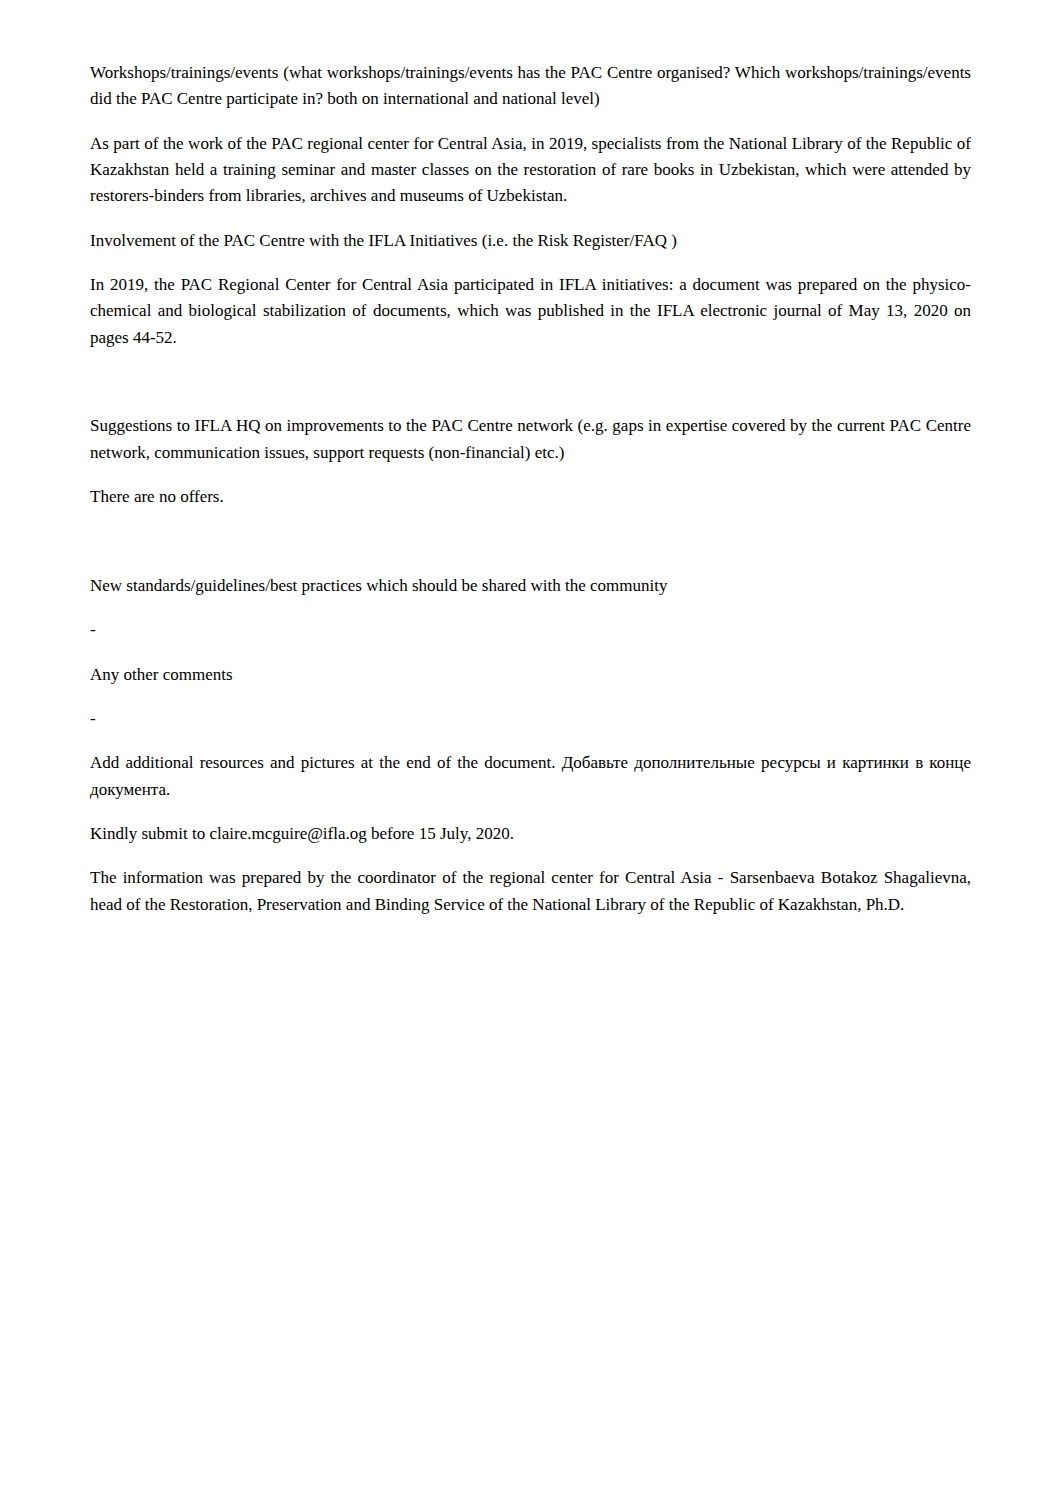Workshops/trainings/events (what workshops/trainings/events has the PAC Centre organised? Which workshops/trainings/events did the PAC Centre participate in? both on international and national level)
As part of the work of the PAC regional center for Central Asia, in 2019, specialists from the National Library of the Republic of Kazakhstan held a training seminar and master classes on the restoration of rare books in Uzbekistan, which were attended by restorers-binders from libraries, archives and museums of Uzbekistan.
Involvement of the PAC Centre with the IFLA Initiatives (i.e. the Risk Register/FAQ )
In 2019, the PAC Regional Center for Central Asia participated in IFLA initiatives: a document was prepared on the physico-chemical and biological stabilization of documents, which was published in the IFLA electronic journal of May 13, 2020 on pages 44-52.
Suggestions to IFLA HQ on improvements to the PAC Centre network (e.g. gaps in expertise covered by the current PAC Centre network, communication issues, support requests (non-financial) etc.)
There are no offers.
New standards/guidelines/best practices which should be shared with the community
-
Any other comments
-
Add additional resources and pictures at the end of the document. Добавьте дополнительные ресурсы и картинки в конце документа.
Kindly submit to claire.mcguire@ifla.og before 15 July, 2020.
The information was prepared by the coordinator of the regional center for Central Asia - Sarsenbaeva Botakoz Shagalievna, head of the Restoration, Preservation and Binding Service of the National Library of the Republic of Kazakhstan, Ph.D.